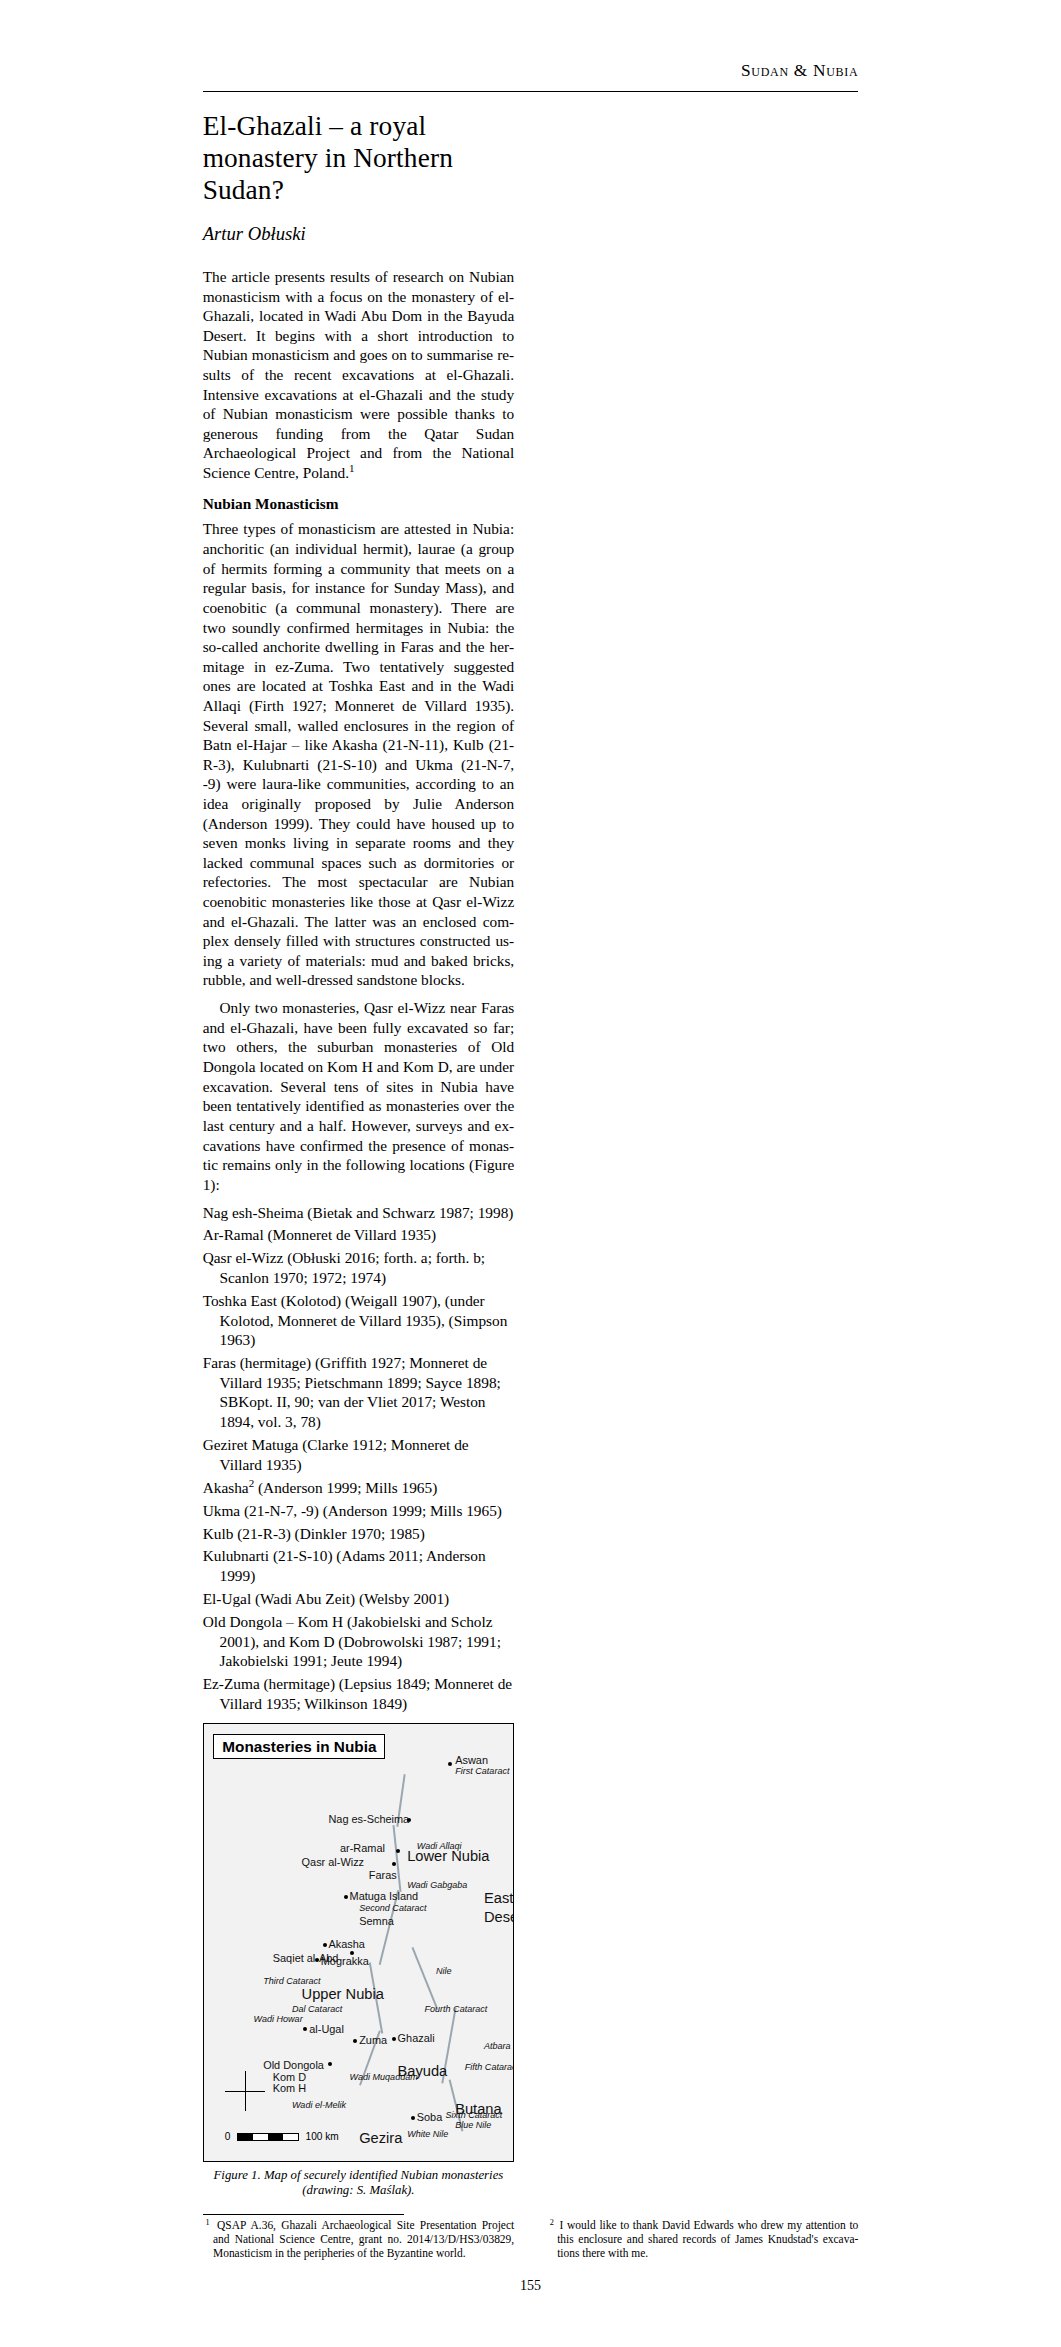Sudan & Nubia
El-Ghazali – a royal monastery in Northern Sudan?
Artur Obłuski
The article presents results of research on Nubian monasticism with a focus on the monastery of el-Ghazali, located in Wadi Abu Dom in the Bayuda Desert. It begins with a short introduction to Nubian monasticism and goes on to summarise results of the recent excavations at el-Ghazali. Intensive excavations at el-Ghazali and the study of Nubian monasticism were possible thanks to generous funding from the Qatar Sudan Archaeological Project and from the National Science Centre, Poland.1
Nubian Monasticism
Three types of monasticism are attested in Nubia: anchoritic (an individual hermit), laurae (a group of hermits forming a community that meets on a regular basis, for instance for Sunday Mass), and coenobitic (a communal monastery). There are two soundly confirmed hermitages in Nubia: the so-called anchorite dwelling in Faras and the hermitage in ez-Zuma. Two tentatively suggested ones are located at Toshka East and in the Wadi Allaqi (Firth 1927; Monneret de Villard 1935). Several small, walled enclosures in the region of Batn el-Hajar – like Akasha (21-N-11), Kulb (21-R-3), Kulubnarti (21-S-10) and Ukma (21-N-7, -9) were laura-like communities, according to an idea originally proposed by Julie Anderson (Anderson 1999). They could have housed up to seven monks living in separate rooms and they lacked communal spaces such as dormitories or refectories. The most spectacular are Nubian coenobitic monasteries like those at Qasr el-Wizz and el-Ghazali. The latter was an enclosed complex densely filled with structures constructed using a variety of materials: mud and baked bricks, rubble, and well-dressed sandstone blocks.
Only two monasteries, Qasr el-Wizz near Faras and el-Ghazali, have been fully excavated so far; two others, the suburban monasteries of Old Dongola located on Kom H and Kom D, are under excavation. Several tens of sites in Nubia have been tentatively identified as monasteries over the last century and a half. However, surveys and excavations have confirmed the presence of monastic remains only in the following locations (Figure 1):
Nag esh-Sheima (Bietak and Schwarz 1987; 1998)
Ar-Ramal (Monneret de Villard 1935)
Qasr el-Wizz (Obłuski 2016; forth. a; forth. b; Scanlon 1970; 1972; 1974)
Toshka East (Kolotod) (Weigall 1907), (under Kolotod, Monneret de Villard 1935), (Simpson 1963)
Faras (hermitage) (Griffith 1927; Monneret de Villard 1935; Pietschmann 1899; Sayce 1898; SBKopt. II, 90; van der Vliet 2017; Weston 1894, vol. 3, 78)
Geziret Matuga (Clarke 1912; Monneret de Villard 1935)
Akasha2 (Anderson 1999; Mills 1965)
Ukma (21-N-7, -9) (Anderson 1999; Mills 1965)
Kulb (21-R-3) (Dinkler 1970; 1985)
Kulubnarti (21-S-10) (Adams 2011; Anderson 1999)
El-Ugal (Wadi Abu Zeit) (Welsby 2001)
Old Dongola – Kom H (Jakobielski and Scholz 2001), and Kom D (Dobrowolski 1987; 1991; Jakobielski 1991; Jeute 1994)
Ez-Zuma (hermitage) (Lepsius 1849; Monneret de Villard 1935; Wilkinson 1849)
Monasteries in Nubia
Aswan
First Cataract
Nag es-Scheima
ar-Ramal
Qasr al-Wizz
Faras
Matuga Island
Second Cataract
Semna
Akasha
Saqiet al-Abd
Mograkka
Third Cataract
al-Ugal
Zuma
Ghazali
Old Dongola
Kom D
Kom H
Fourth Cataract
Fifth Cataract
Sixth Cataract
Dal Cataract
Wadi Howar
Wadi el-Melik
Wadi Muqaddam
Wadi Allaqi
Wadi Gabgaba
Atbara
Blue Nile
White Nile
Nile
Lower Nubia
Eastern Desert
Upper Nubia
Bayuda
Butana
Gezira
Soba
Red Sea
0 100 km
Figure 1. Map of securely identified Nubian monasteries (drawing: S. Maślak).
1 QSAP A.36, Ghazali Archaeological Site Presentation Project and National Science Centre, grant no. 2014/13/D/HS3/03829, Monasticism in the peripheries of the Byzantine world.
2 I would like to thank David Edwards who drew my attention to this enclosure and shared records of James Knudstad's excavations there with me.
155